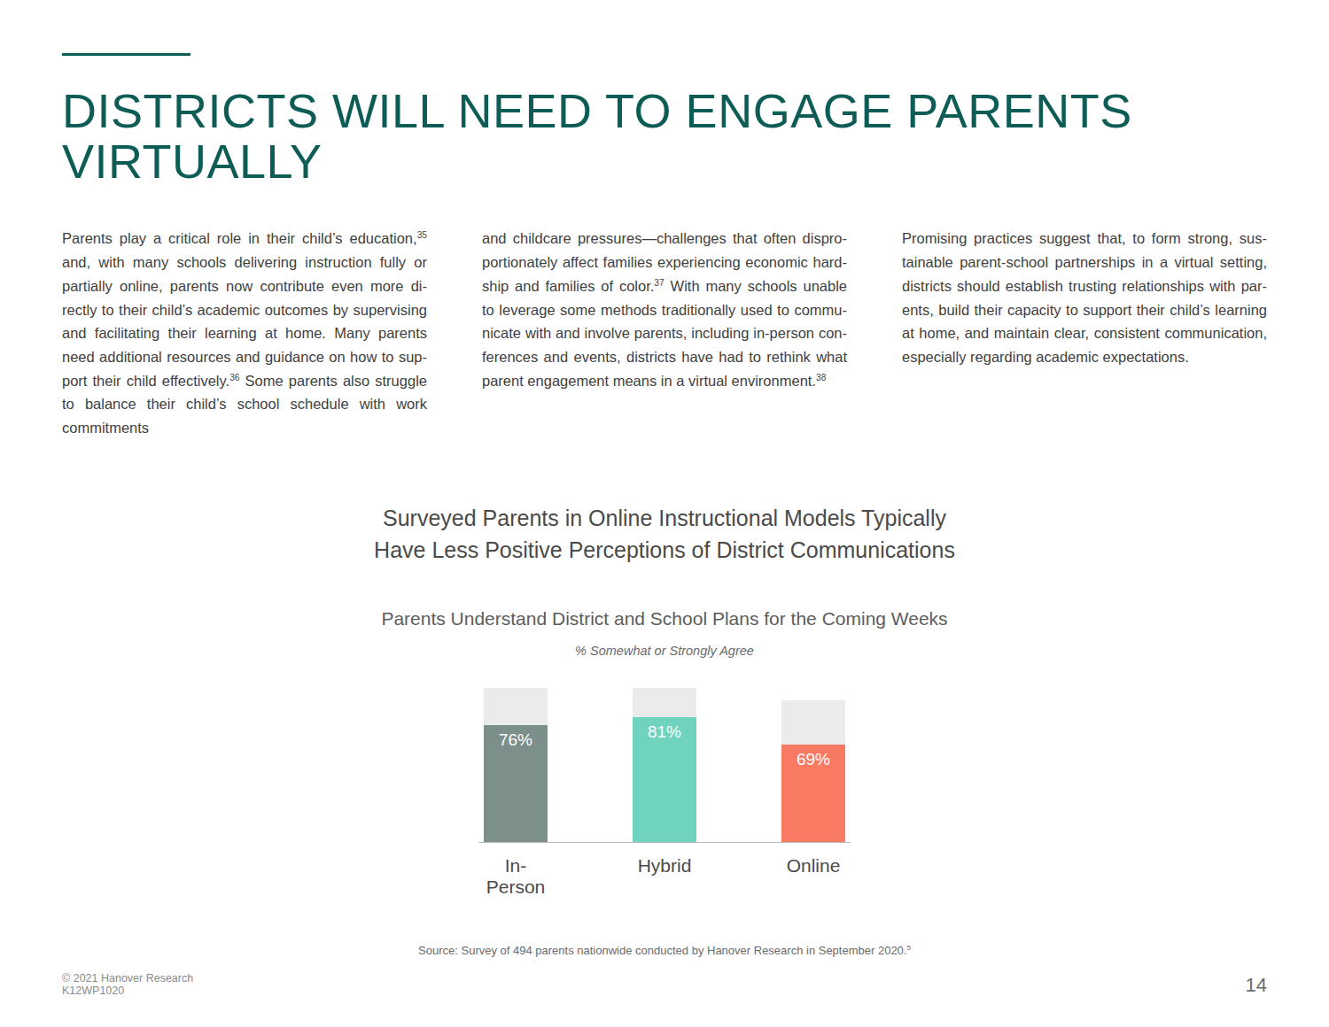Districts will need to engage parents virtually
Parents play a critical role in their child’s education,35 and, with many schools delivering instruction fully or partially online, parents now contribute even more directly to their child’s academic outcomes by supervising and facilitating their learning at home. Many parents need additional resources and guidance on how to support their child effectively.36 Some parents also struggle to balance their child’s school schedule with work commitments
and childcare pressures—challenges that often disproportionately affect families experiencing economic hardship and families of color.37 With many schools unable to leverage some methods traditionally used to communicate with and involve parents, including in-person conferences and events, districts have had to rethink what parent engagement means in a virtual environment.38
Promising practices suggest that, to form strong, sustainable parent-school partnerships in a virtual setting, districts should establish trusting relationships with parents, build their capacity to support their child’s learning at home, and maintain clear, consistent communication, especially regarding academic expectations.
Surveyed Parents in Online Instructional Models Typically
Have Less Positive Perceptions of District Communications
Parents Understand District and School Plans for the Coming Weeks
% Somewhat or Strongly Agree
76%
81%
69%
In-Person Hybrid Online
Source: Survey of 494 parents nationwide conducted by Hanover Research in September 2020.5
© 2021 Hanover Research
K12WP1020
14